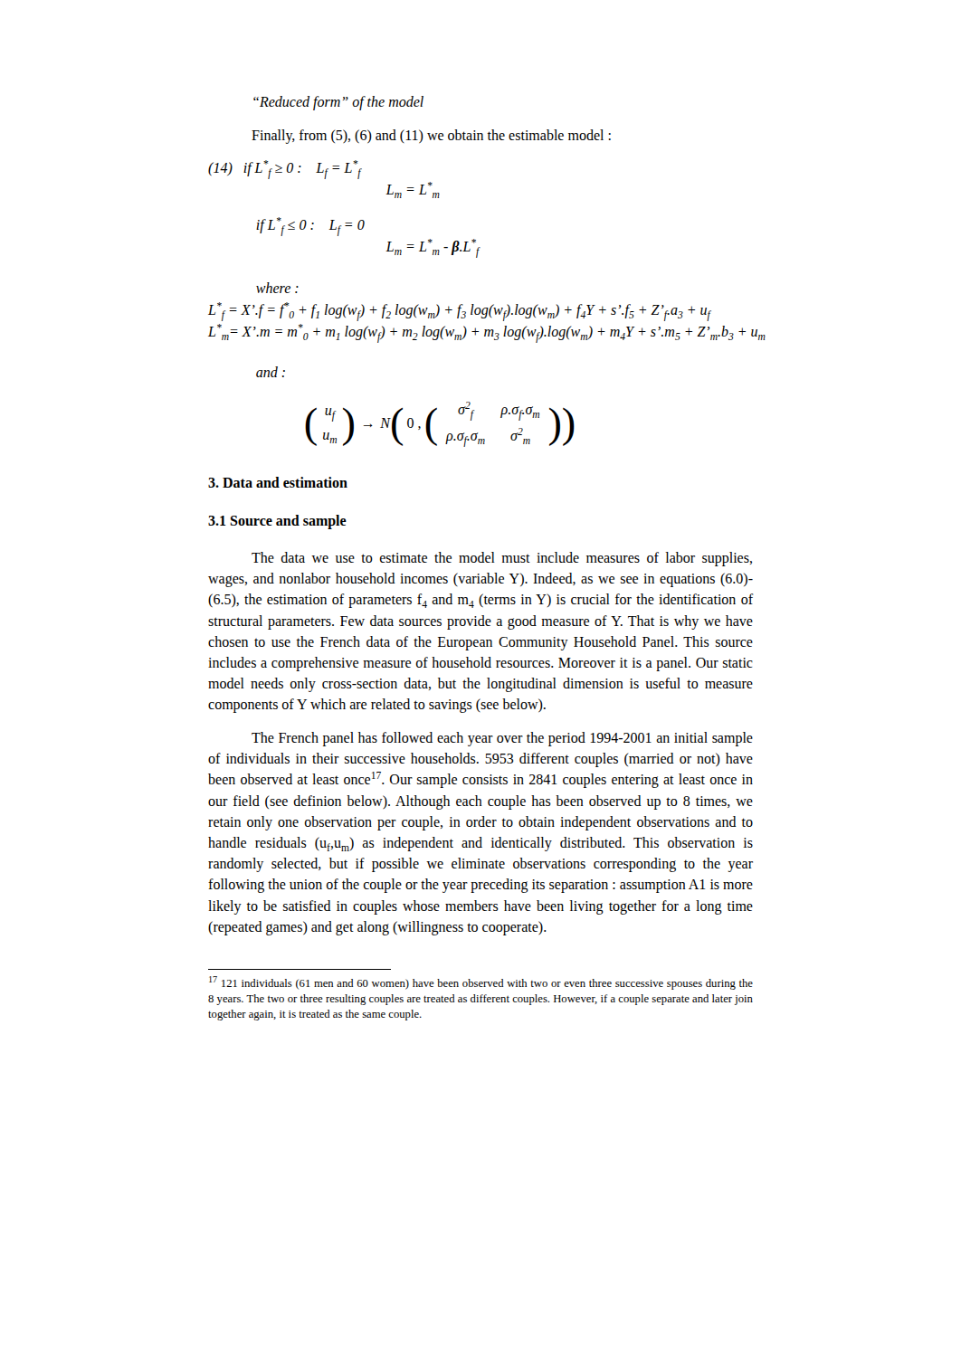“Reduced form” of the model
Finally, from (5), (6) and (11) we obtain the estimable model :
(14) if L*f ≥ 0 : Lf = L*f
Lm = L*m
if L*f ≤ 0 : Lf = 0
Lm = L*m - β.L*f
where :
L*f = X’.f = f*0 + f1 log(wf) + f2 log(wm) + f3 log(wf).log(wm) + f4Y + s’.f5 + Z’f.a3 + uf
L*m= X’.m = m*0 + m1 log(wf) + m2 log(wm) + m3 log(wf).log(wm) + m4Y + s’.m5 + Z’m.b3 + um
and :
uf um → N 0 , σ2f ρ.σf.σm ρ.σf.σm σ2m
3. Data and estimation
3.1 Source and sample
The data we use to estimate the model must include measures of labor supplies, wages, and nonlabor household incomes (variable Y). Indeed, as we see in equations (6.0)-(6.5), the estimation of parameters f4 and m4 (terms in Y) is crucial for the identification of structural parameters. Few data sources provide a good measure of Y. That is why we have chosen to use the French data of the European Community Household Panel. This source includes a comprehensive measure of household resources. Moreover it is a panel. Our static model needs only cross-section data, but the longitudinal dimension is useful to measure components of Y which are related to savings (see below).
The French panel has followed each year over the period 1994-2001 an initial sample of individuals in their successive households. 5953 different couples (married or not) have been observed at least once17. Our sample consists in 2841 couples entering at least once in our field (see definion below). Although each couple has been observed up to 8 times, we retain only one observation per couple, in order to obtain independent observations and to handle residuals (uf,um) as independent and identically distributed. This observation is randomly selected, but if possible we eliminate observations corresponding to the year following the union of the couple or the year preceding its separation : assumption A1 is more likely to be satisfied in couples whose members have been living together for a long time (repeated games) and get along (willingness to cooperate).
17 121 individuals (61 men and 60 women) have been observed with two or even three successive spouses during the 8 years. The two or three resulting couples are treated as different couples. However, if a couple separate and later join together again, it is treated as the same couple.